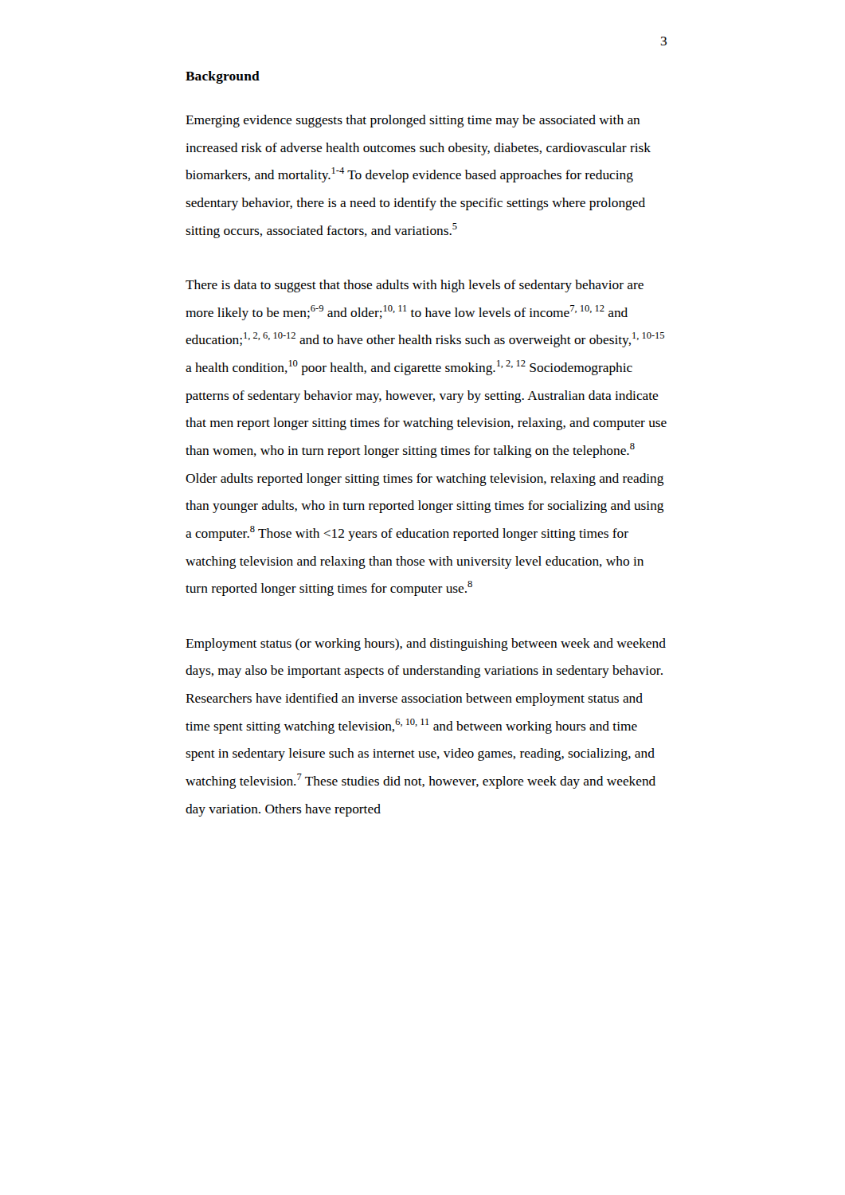3
Background
Emerging evidence suggests that prolonged sitting time may be associated with an increased risk of adverse health outcomes such obesity, diabetes, cardiovascular risk biomarkers, and mortality.1-4 To develop evidence based approaches for reducing sedentary behavior, there is a need to identify the specific settings where prolonged sitting occurs, associated factors, and variations.5
There is data to suggest that those adults with high levels of sedentary behavior are more likely to be men;6-9 and older;10, 11 to have low levels of income7, 10, 12 and education;1, 2, 6, 10-12 and to have other health risks such as overweight or obesity,1, 10-15 a health condition,10 poor health, and cigarette smoking.1, 2, 12 Sociodemographic patterns of sedentary behavior may, however, vary by setting. Australian data indicate that men report longer sitting times for watching television, relaxing, and computer use than women, who in turn report longer sitting times for talking on the telephone.8 Older adults reported longer sitting times for watching television, relaxing and reading than younger adults, who in turn reported longer sitting times for socializing and using a computer.8 Those with <12 years of education reported longer sitting times for watching television and relaxing than those with university level education, who in turn reported longer sitting times for computer use.8
Employment status (or working hours), and distinguishing between week and weekend days, may also be important aspects of understanding variations in sedentary behavior. Researchers have identified an inverse association between employment status and time spent sitting watching television,6, 10, 11 and between working hours and time spent in sedentary leisure such as internet use, video games, reading, socializing, and watching television.7 These studies did not, however, explore week day and weekend day variation. Others have reported